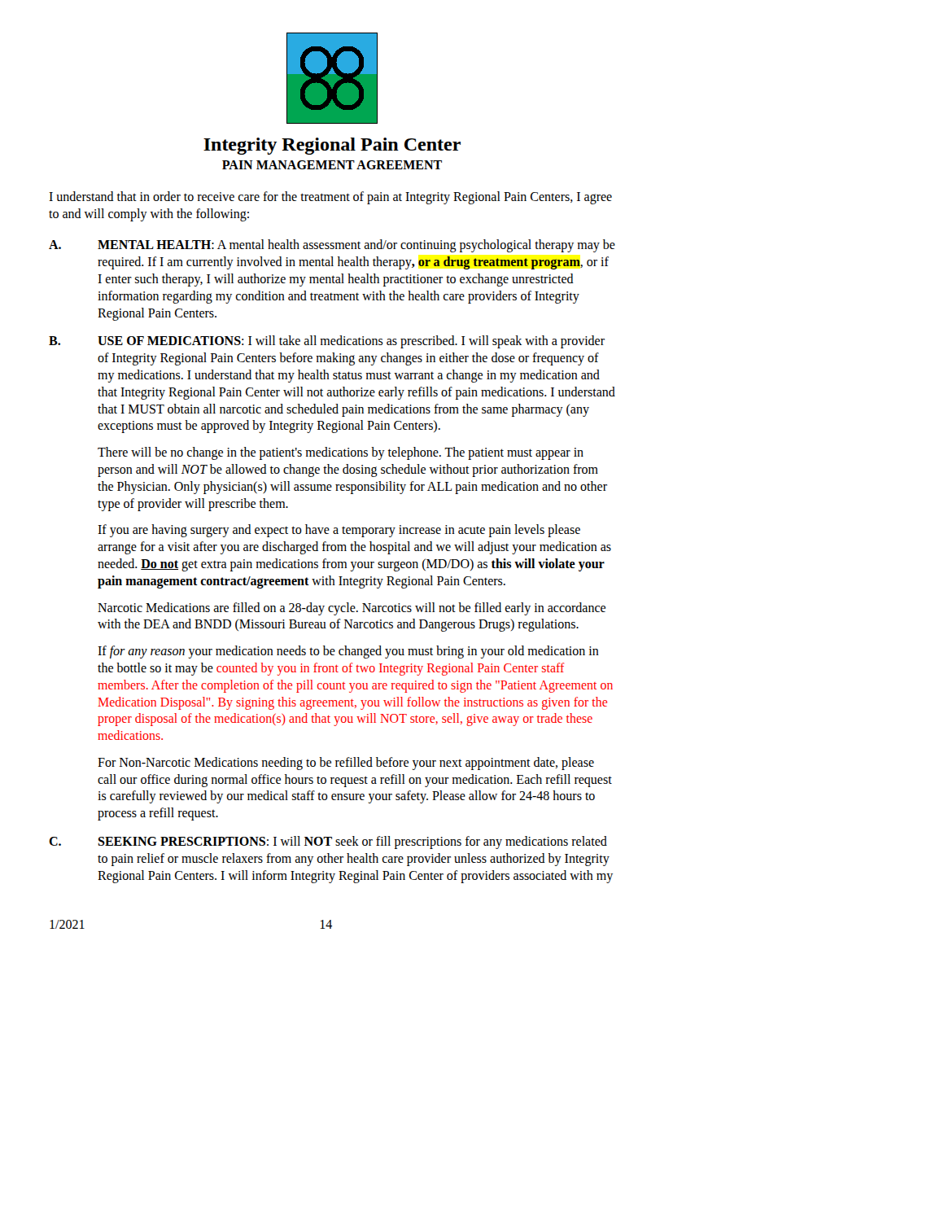Integrity Regional Pain Center
PAIN MANAGEMENT AGREEMENT
I understand that in order to receive care for the treatment of pain at Integrity Regional Pain Centers, I agree to and will comply with the following:
A.
MENTAL HEALTH: A mental health assessment and/or continuing psychological therapy may be required. If I am currently involved in mental health therapy, or a drug treatment program, or if I enter such therapy, I will authorize my mental health practitioner to exchange unrestricted information regarding my condition and treatment with the health care providers of Integrity Regional Pain Centers.
B.
USE OF MEDICATIONS: I will take all medications as prescribed. I will speak with a provider of Integrity Regional Pain Centers before making any changes in either the dose or frequency of my medications. I understand that my health status must warrant a change in my medication and that Integrity Regional Pain Center will not authorize early refills of pain medications. I understand that I MUST obtain all narcotic and scheduled pain medications from the same pharmacy (any exceptions must be approved by Integrity Regional Pain Centers).
There will be no change in the patient's medications by telephone. The patient must appear in person and will NOT be allowed to change the dosing schedule without prior authorization from the Physician. Only physician(s) will assume responsibility for ALL pain medication and no other type of provider will prescribe them.
If you are having surgery and expect to have a temporary increase in acute pain levels please arrange for a visit after you are discharged from the hospital and we will adjust your medication as needed. Do not get extra pain medications from your surgeon (MD/DO) as this will violate your pain management contract/agreement with Integrity Regional Pain Centers.
Narcotic Medications are filled on a 28-day cycle. Narcotics will not be filled early in accordance with the DEA and BNDD (Missouri Bureau of Narcotics and Dangerous Drugs) regulations.
If for any reason your medication needs to be changed you must bring in your old medication in the bottle so it may be counted by you in front of two Integrity Regional Pain Center staff members. After the completion of the pill count you are required to sign the "Patient Agreement on Medication Disposal". By signing this agreement, you will follow the instructions as given for the proper disposal of the medication(s) and that you will NOT store, sell, give away or trade these medications.
For Non-Narcotic Medications needing to be refilled before your next appointment date, please call our office during normal office hours to request a refill on your medication. Each refill request is carefully reviewed by our medical staff to ensure your safety. Please allow for 24-48 hours to process a refill request.
C.
SEEKING PRESCRIPTIONS: I will NOT seek or fill prescriptions for any medications related to pain relief or muscle relaxers from any other health care provider unless authorized by Integrity Regional Pain Centers. I will inform Integrity Reginal Pain Center of providers associated with my
1/2021
14